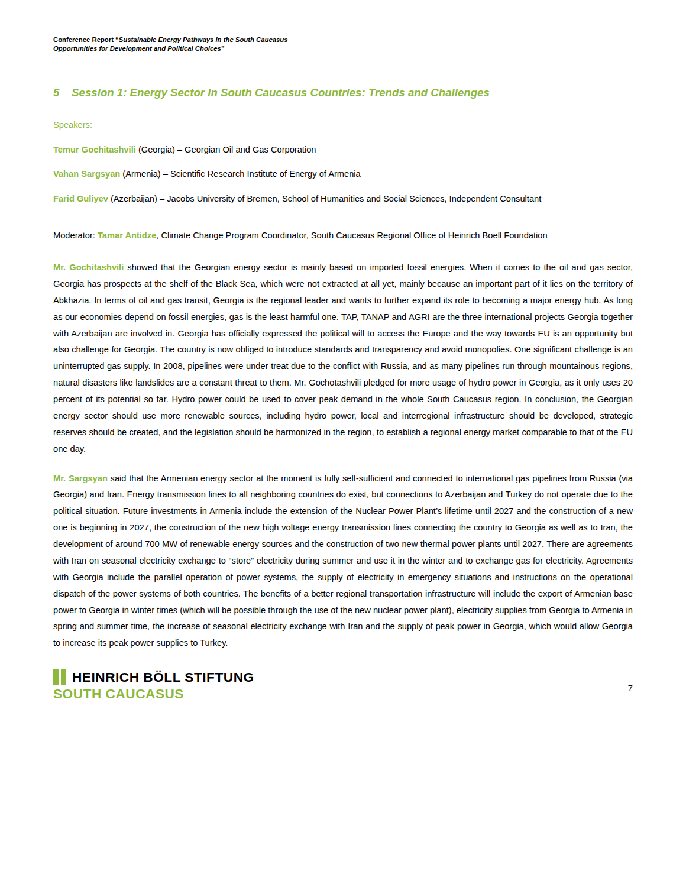Conference Report “Sustainable Energy Pathways in the South Caucasus
Opportunities for Development and Political Choices”
5 Session 1: Energy Sector in South Caucasus Countries: Trends and Challenges
Speakers:
Temur Gochitashvili (Georgia) – Georgian Oil and Gas Corporation
Vahan Sargsyan (Armenia) – Scientific Research Institute of Energy of Armenia
Farid Guliyev (Azerbaijan) – Jacobs University of Bremen, School of Humanities and Social Sciences, Independent Consultant
Moderator: Tamar Antidze, Climate Change Program Coordinator, South Caucasus Regional Office of Heinrich Boell Foundation
Mr. Gochitashvili showed that the Georgian energy sector is mainly based on imported fossil energies. When it comes to the oil and gas sector, Georgia has prospects at the shelf of the Black Sea, which were not extracted at all yet, mainly because an important part of it lies on the territory of Abkhazia. In terms of oil and gas transit, Georgia is the regional leader and wants to further expand its role to becoming a major energy hub. As long as our economies depend on fossil energies, gas is the least harmful one. TAP, TANAP and AGRI are the three international projects Georgia together with Azerbaijan are involved in. Georgia has officially expressed the political will to access the Europe and the way towards EU is an opportunity but also challenge for Georgia. The country is now obliged to introduce standards and transparency and avoid monopolies. One significant challenge is an uninterrupted gas supply. In 2008, pipelines were under treat due to the conflict with Russia, and as many pipelines run through mountainous regions, natural disasters like landslides are a constant threat to them. Mr. Gochotashvili pledged for more usage of hydro power in Georgia, as it only uses 20 percent of its potential so far. Hydro power could be used to cover peak demand in the whole South Caucasus region. In conclusion, the Georgian energy sector should use more renewable sources, including hydro power, local and interregional infrastructure should be developed, strategic reserves should be created, and the legislation should be harmonized in the region, to establish a regional energy market comparable to that of the EU one day.
Mr. Sargsyan said that the Armenian energy sector at the moment is fully self-sufficient and connected to international gas pipelines from Russia (via Georgia) and Iran. Energy transmission lines to all neighboring countries do exist, but connections to Azerbaijan and Turkey do not operate due to the political situation. Future investments in Armenia include the extension of the Nuclear Power Plant’s lifetime until 2027 and the construction of a new one is beginning in 2027, the construction of the new high voltage energy transmission lines connecting the country to Georgia as well as to Iran, the development of around 700 MW of renewable energy sources and the construction of two new thermal power plants until 2027. There are agreements with Iran on seasonal electricity exchange to “store” electricity during summer and use it in the winter and to exchange gas for electricity. Agreements with Georgia include the parallel operation of power systems, the supply of electricity in emergency situations and instructions on the operational dispatch of the power systems of both countries. The benefits of a better regional transportation infrastructure will include the export of Armenian base power to Georgia in winter times (which will be possible through the use of the new nuclear power plant), electricity supplies from Georgia to Armenia in spring and summer time, the increase of seasonal electricity exchange with Iran and the supply of peak power in Georgia, which would allow Georgia to increase its peak power supplies to Turkey.
HEINRICH BÖLL STIFTUNG
SOUTH CAUCASUS
7